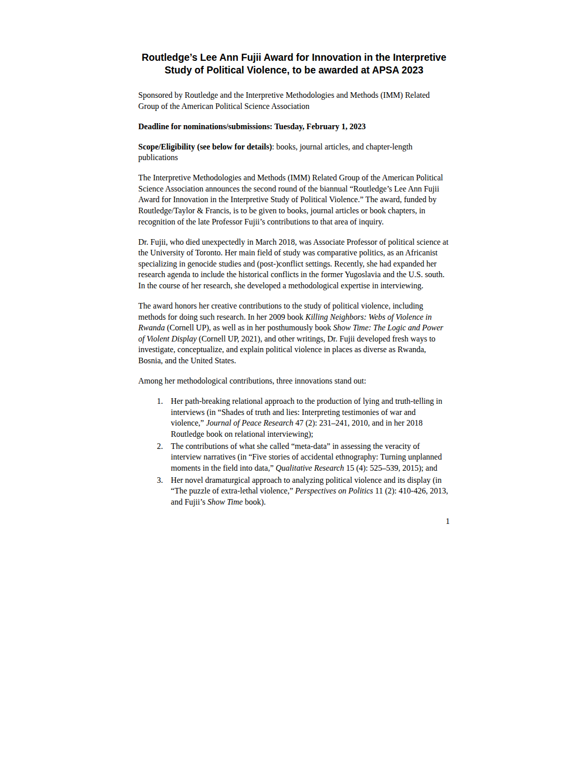Routledge’s Lee Ann Fujii Award for Innovation in the Interpretive Study of Political Violence, to be awarded at APSA 2023
Sponsored by Routledge and the Interpretive Methodologies and Methods (IMM) Related Group of the American Political Science Association
Deadline for nominations/submissions: Tuesday, February 1, 2023
Scope/Eligibility (see below for details): books, journal articles, and chapter-length publications
The Interpretive Methodologies and Methods (IMM) Related Group of the American Political Science Association announces the second round of the biannual “Routledge’s Lee Ann Fujii Award for Innovation in the Interpretive Study of Political Violence.” The award, funded by Routledge/Taylor & Francis, is to be given to books, journal articles or book chapters, in recognition of the late Professor Fujii’s contributions to that area of inquiry.
Dr. Fujii, who died unexpectedly in March 2018, was Associate Professor of political science at the University of Toronto. Her main field of study was comparative politics, as an Africanist specializing in genocide studies and (post-)conflict settings. Recently, she had expanded her research agenda to include the historical conflicts in the former Yugoslavia and the U.S. south. In the course of her research, she developed a methodological expertise in interviewing.
The award honors her creative contributions to the study of political violence, including methods for doing such research. In her 2009 book Killing Neighbors: Webs of Violence in Rwanda (Cornell UP), as well as in her posthumously book Show Time: The Logic and Power of Violent Display (Cornell UP, 2021), and other writings, Dr. Fujii developed fresh ways to investigate, conceptualize, and explain political violence in places as diverse as Rwanda, Bosnia, and the United States.
Among her methodological contributions, three innovations stand out:
Her path-breaking relational approach to the production of lying and truth-telling in interviews (in “Shades of truth and lies: Interpreting testimonies of war and violence,” Journal of Peace Research 47 (2): 231–241, 2010, and in her 2018 Routledge book on relational interviewing);
The contributions of what she called “meta-data” in assessing the veracity of interview narratives (in “Five stories of accidental ethnography: Turning unplanned moments in the field into data,” Qualitative Research 15 (4): 525–539, 2015); and
Her novel dramaturgical approach to analyzing political violence and its display (in “The puzzle of extra-lethal violence,” Perspectives on Politics 11 (2): 410-426, 2013, and Fujii’s Show Time book).
1